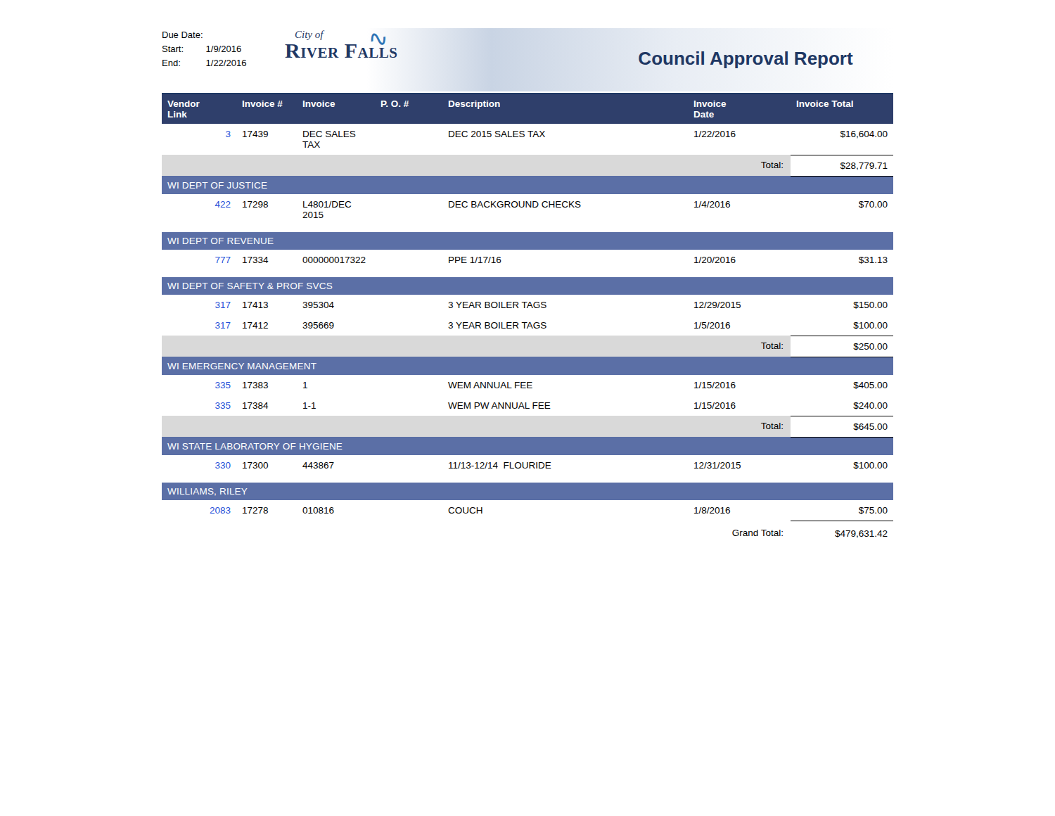| Due Date: | |
| Start: | 1/9/2016 |
| End: | 1/22/2016 |
∿ City of River Falls
Council Approval Report
| Vendor Link | Invoice # | Invoice | P. O. # | Description | Invoice Date | Invoice Total |
| --- | --- | --- | --- | --- | --- | --- |
| 3 | 17439 | DEC SALES TAX | | DEC 2015 SALES TAX | 1/22/2016 | $16,604.00 |
| | Total: | $28,779.71 |
| WI DEPT OF JUSTICE |
| 422 | 17298 | L4801/DEC 2015 | | DEC BACKGROUND CHECKS | 1/4/2016 | $70.00 |
| WI DEPT OF REVENUE |
| 777 | 17334 | 000000017322 | | PPE 1/17/16 | 1/20/2016 | $31.13 |
| WI DEPT OF SAFETY & PROF SVCS |
| 317 | 17413 | 395304 | | 3 YEAR BOILER TAGS | 12/29/2015 | $150.00 |
| 317 | 17412 | 395669 | | 3 YEAR BOILER TAGS | 1/5/2016 | $100.00 |
| | Total: | $250.00 |
| WI EMERGENCY MANAGEMENT |
| 335 | 17383 | 1 | | WEM ANNUAL FEE | 1/15/2016 | $405.00 |
| 335 | 17384 | 1-1 | | WEM PW ANNUAL FEE | 1/15/2016 | $240.00 |
| | Total: | $645.00 |
| WI STATE LABORATORY OF HYGIENE |
| 330 | 17300 | 443867 | | 11/13-12/14 FLOURIDE | 12/31/2015 | $100.00 |
| WILLIAMS, RILEY |
| 2083 | 17278 | 010816 | | COUCH | 1/8/2016 | $75.00 |
| | Grand Total: | $479,631.42 |